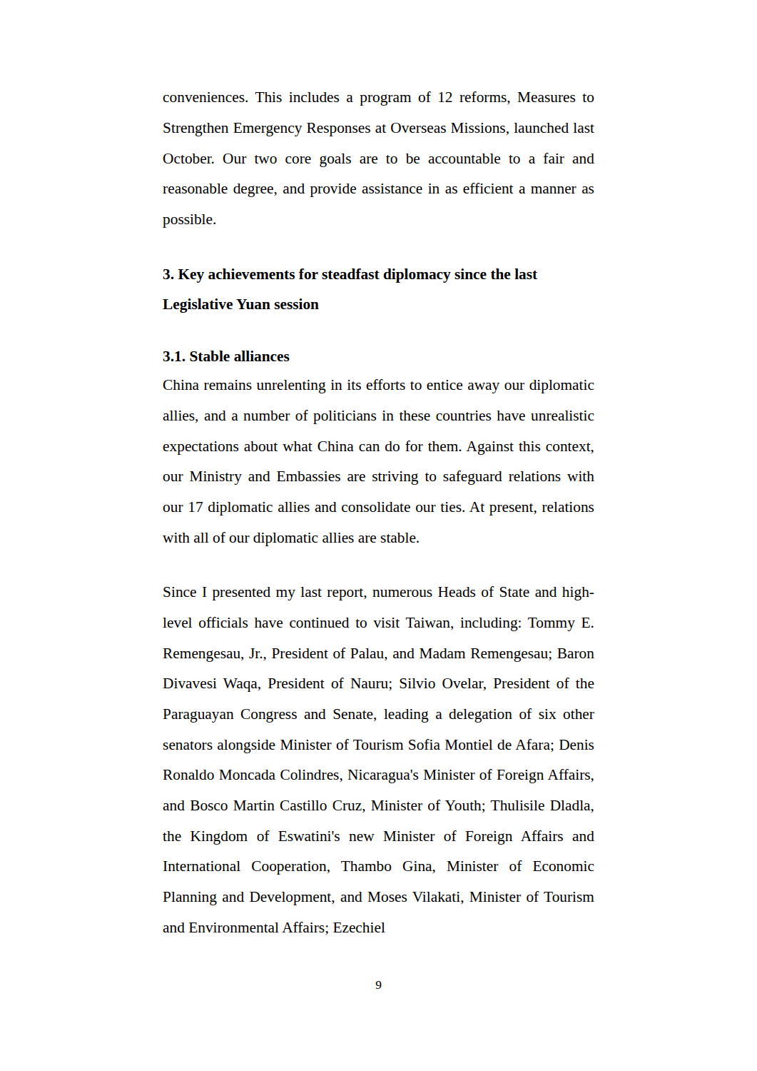conveniences. This includes a program of 12 reforms, Measures to Strengthen Emergency Responses at Overseas Missions, launched last October. Our two core goals are to be accountable to a fair and reasonable degree, and provide assistance in as efficient a manner as possible.
3. Key achievements for steadfast diplomacy since the last Legislative Yuan session
3.1. Stable alliances
China remains unrelenting in its efforts to entice away our diplomatic allies, and a number of politicians in these countries have unrealistic expectations about what China can do for them. Against this context, our Ministry and Embassies are striving to safeguard relations with our 17 diplomatic allies and consolidate our ties. At present, relations with all of our diplomatic allies are stable.
Since I presented my last report, numerous Heads of State and high-level officials have continued to visit Taiwan, including: Tommy E. Remengesau, Jr., President of Palau, and Madam Remengesau; Baron Divavesi Waqa, President of Nauru; Silvio Ovelar, President of the Paraguayan Congress and Senate, leading a delegation of six other senators alongside Minister of Tourism Sofia Montiel de Afara; Denis Ronaldo Moncada Colindres, Nicaragua's Minister of Foreign Affairs, and Bosco Martin Castillo Cruz, Minister of Youth; Thulisile Dladla, the Kingdom of Eswatini's new Minister of Foreign Affairs and International Cooperation, Thambo Gina, Minister of Economic Planning and Development, and Moses Vilakati, Minister of Tourism and Environmental Affairs; Ezechiel
9